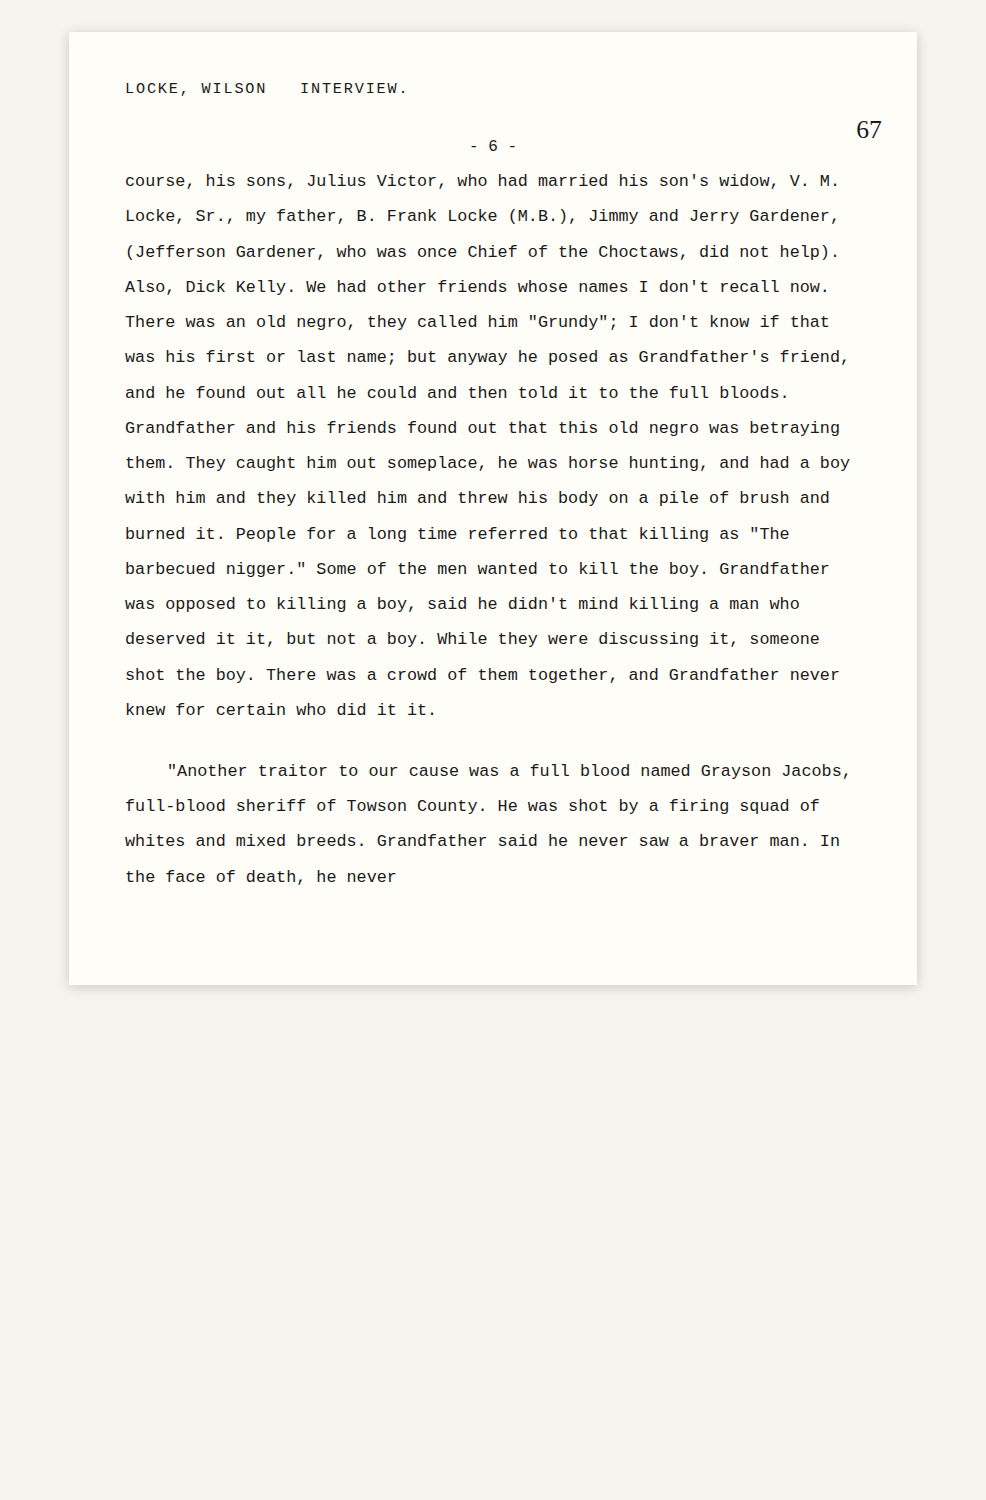Locke, Wilson Interview.
- 6 -
67
course, his sons, Julius Victor, who had married his son's widow, V. M. Locke, Sr., my father, B. Frank Locke (M.B.), Jimmy and Jerry Gardener, (Jefferson Gardener, who was once Chief of the Choctaws, did not help). Also, Dick Kelly. We had other friends whose names I don't recall now. There was an old negro, they called him "Grundy"; I don't know if that was his first or last name; but anyway he posed as Grandfather's friend, and he found out all he could and then told it to the full bloods. Grandfather and his friends found out that this old negro was betraying them. They caught him out someplace, he was horse hunting, and had a boy with him and they killed him and threw his body on a pile of brush and burned it. People for a long time referred to that killing as "The barbecued nigger." Some of the men wanted to kill the boy. Grandfather was opposed to killing a boy, said he didn't mind killing a man who deserved it it, but not a boy. While they were discussing it, someone shot the boy. There was a crowd of them together, and Grandfather never knew for certain who did it it.
"Another traitor to our cause was a full blood named Grayson Jacobs, full-blood sheriff of Towson County. He was shot by a firing squad of whites and mixed breeds. Grandfather said he never saw a braver man. In the face of death, he never